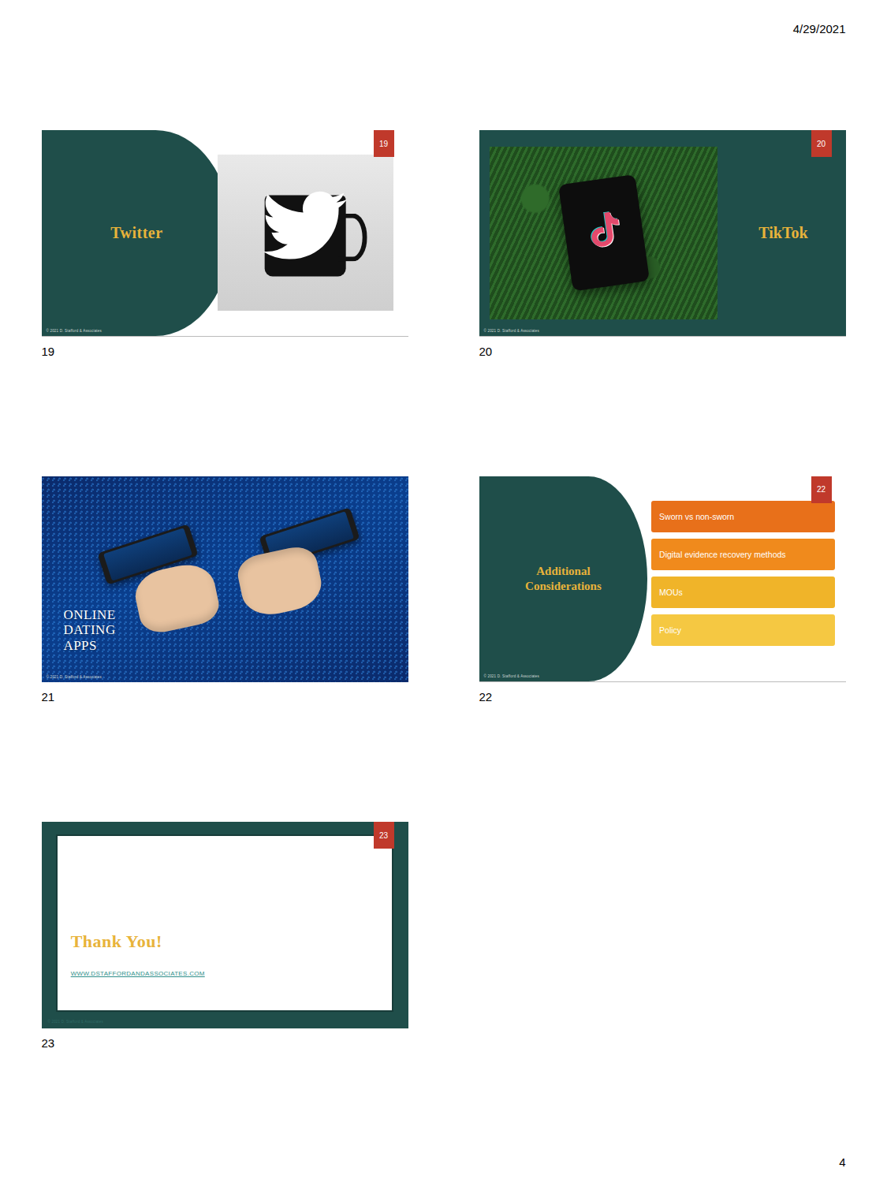4/29/2021
19
Twitter
© 2021 D. Stafford & Associates
19
20
TikTok
© 2021 D. Stafford & Associates
20
ONLINE
DATING
APPS
© 2021 D. Stafford & Associates
21
22
Additional
Considerations
Sworn vs non-sworn
Digital evidence recovery methods
MOUs
Policy
© 2021 D. Stafford & Associates
22
23
Thank You!
WWW.DSTAFFORDANDASSOCIATES.COM
© 2021 D. Stafford & Associates
23
4